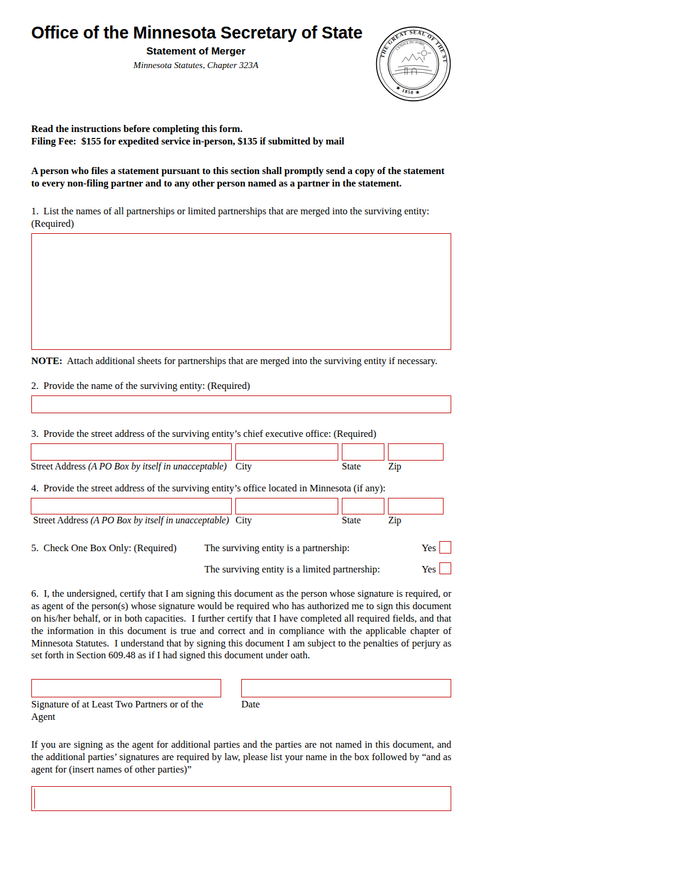THE GREAT SEAL OF THE STATE OF MINNESOTA ★ 1858 ★ L'ETOILE DU NORD
Office of the Minnesota Secretary of State
Statement of Merger
Minnesota Statutes, Chapter 323A
Read the instructions before completing this form.
Filing Fee: $155 for expedited service in-person, $135 if submitted by mail
A person who files a statement pursuant to this section shall promptly send a copy of the statement to every non-filing partner and to any other person named as a partner in the statement.
1. List the names of all partnerships or limited partnerships that are merged into the surviving entity: (Required)
NOTE: Attach additional sheets for partnerships that are merged into the surviving entity if necessary.
2. Provide the name of the surviving entity: (Required)
3. Provide the street address of the surviving entity’s chief executive office: (Required)
| Street Address (A PO Box by itself in unacceptable) | City | State | Zip |
4. Provide the street address of the surviving entity’s office located in Minnesota (if any):
| Street Address (A PO Box by itself in unacceptable) | City | State | Zip |
5. Check One Box Only: (Required)
The surviving entity is a partnership:
Yes
The surviving entity is a limited partnership:
Yes
6. I, the undersigned, certify that I am signing this document as the person whose signature is required, or as agent of the person(s) whose signature would be required who has authorized me to sign this document on his/her behalf, or in both capacities. I further certify that I have completed all required fields, and that the information in this document is true and correct and in compliance with the applicable chapter of Minnesota Statutes. I understand that by signing this document I am subject to the penalties of perjury as set forth in Section 609.48 as if I had signed this document under oath.
Signature of at Least Two Partners or of the Agent
Date
If you are signing as the agent for additional parties and the parties are not named in this document, and the additional parties’ signatures are required by law, please list your name in the box followed by “and as agent for (insert names of other parties)”